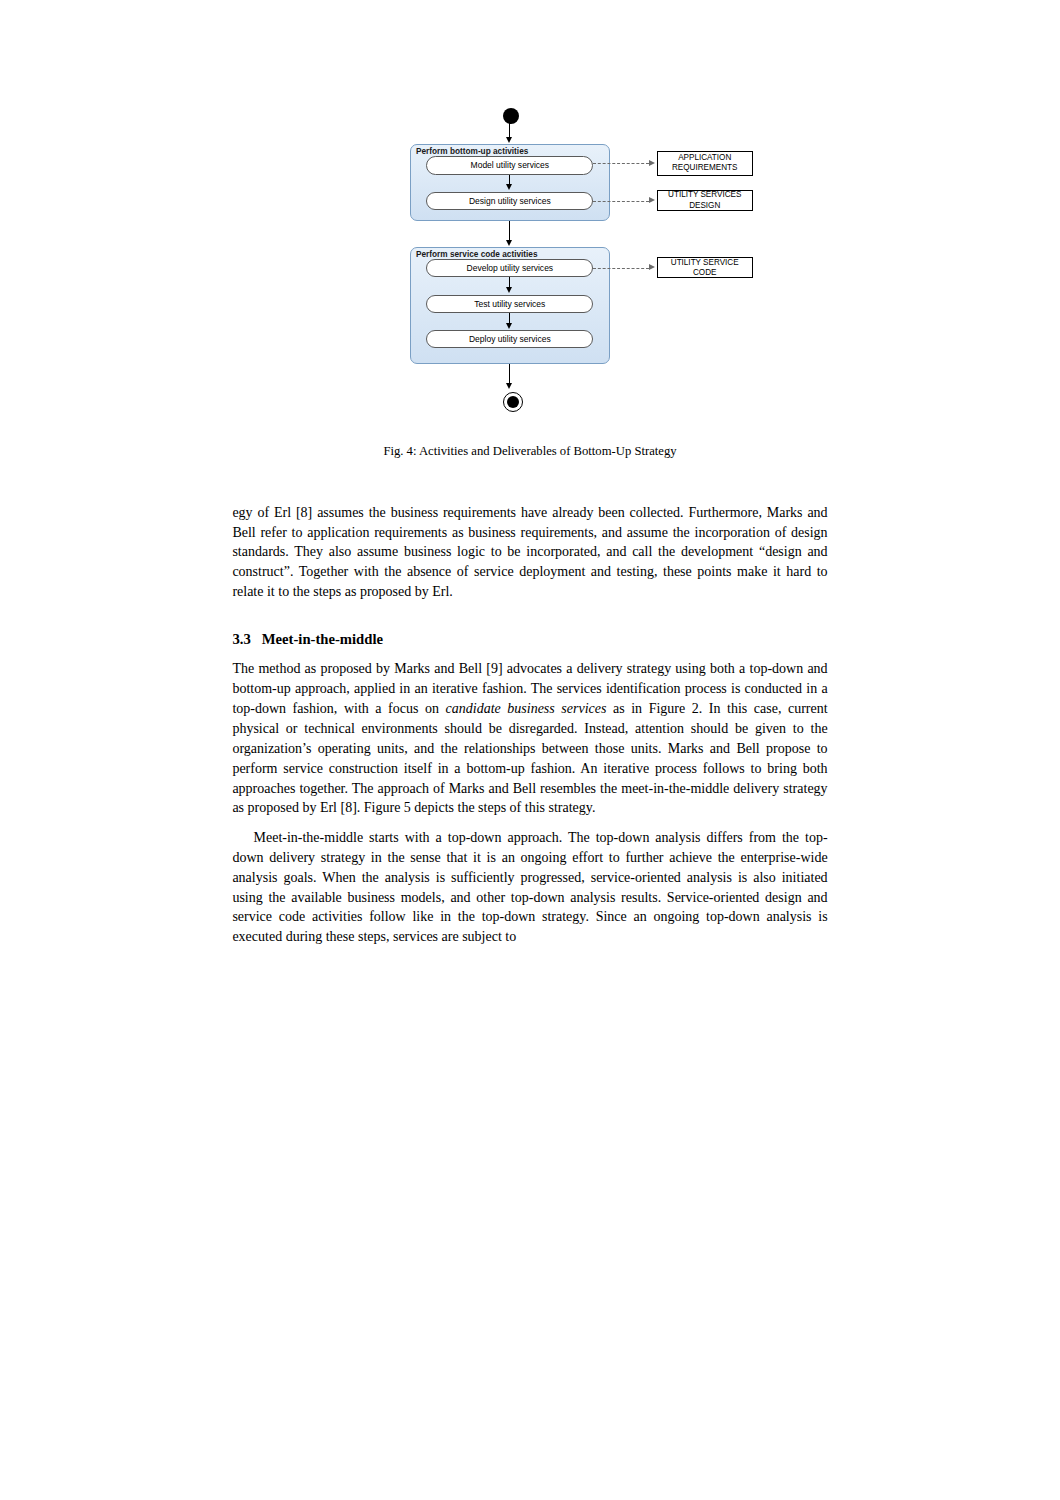Perform bottom-up activities
Model utility services
Design utility services
Perform service code activities
Develop utility services
Test utility services
Deploy utility services
APPLICATION
REQUIREMENTS
UTILITY SERVICES DESIGN
UTILITY SERVICE CODE
Fig. 4: Activities and Deliverables of Bottom-Up Strategy
egy of Erl [8] assumes the business requirements have already been collected. Furthermore, Marks and Bell refer to application requirements as business requirements, and assume the incorporation of design standards. They also assume business logic to be incorporated, and call the development “design and construct”. Together with the absence of service deployment and testing, these points make it hard to relate it to the steps as proposed by Erl.
3.3 Meet-in-the-middle
The method as proposed by Marks and Bell [9] advocates a delivery strategy using both a top-down and bottom-up approach, applied in an iterative fashion. The services identification process is conducted in a top-down fashion, with a focus on candidate business services as in Figure 2. In this case, current physical or technical environments should be disregarded. Instead, attention should be given to the organization’s operating units, and the relationships between those units. Marks and Bell propose to perform service construction itself in a bottom-up fashion. An iterative process follows to bring both approaches together. The approach of Marks and Bell resembles the meet-in-the-middle delivery strategy as proposed by Erl [8]. Figure 5 depicts the steps of this strategy.
Meet-in-the-middle starts with a top-down approach. The top-down analysis differs from the top-down delivery strategy in the sense that it is an ongoing effort to further achieve the enterprise-wide analysis goals. When the analysis is sufficiently progressed, service-oriented analysis is also initiated using the available business models, and other top-down analysis results. Service-oriented design and service code activities follow like in the top-down strategy. Since an ongoing top-down analysis is executed during these steps, services are subject to